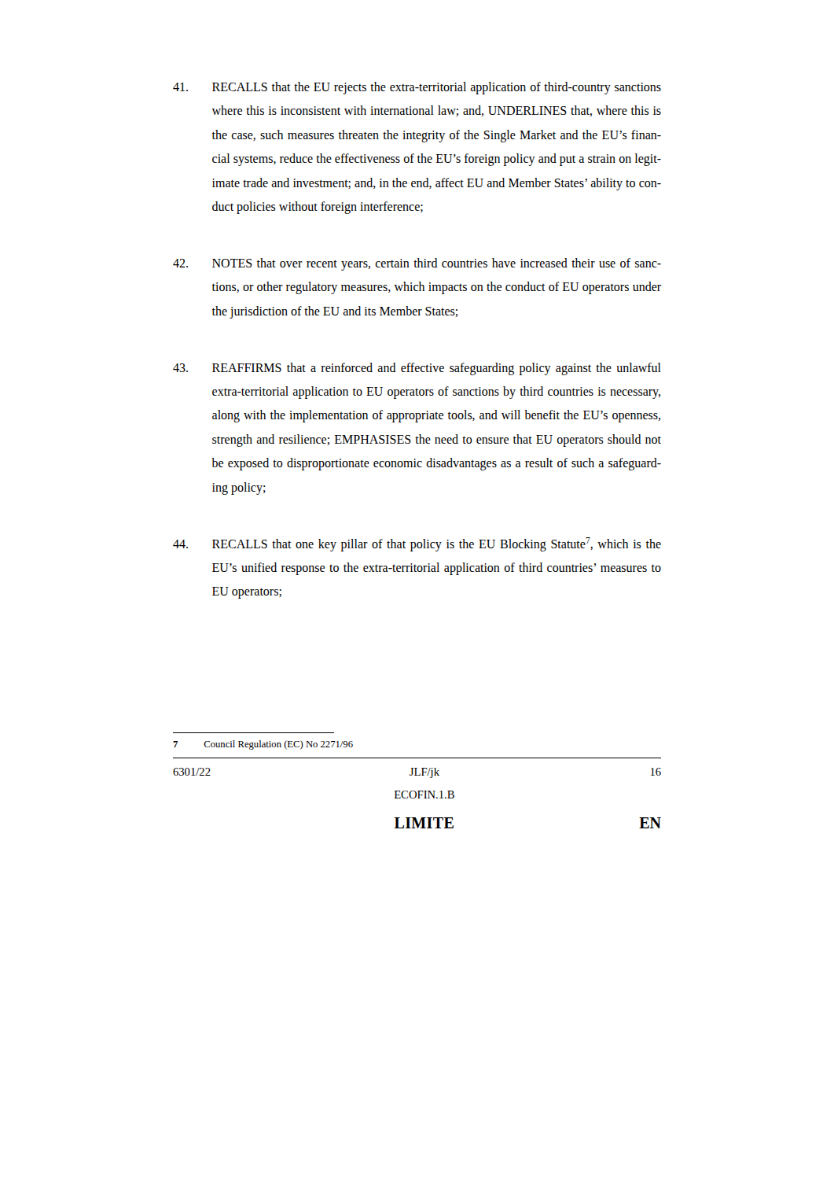41. RECALLS that the EU rejects the extra-territorial application of third-country sanctions where this is inconsistent with international law; and, UNDERLINES that, where this is the case, such measures threaten the integrity of the Single Market and the EU’s financial systems, reduce the effectiveness of the EU’s foreign policy and put a strain on legitimate trade and investment; and, in the end, affect EU and Member States’ ability to conduct policies without foreign interference;
42. NOTES that over recent years, certain third countries have increased their use of sanctions, or other regulatory measures, which impacts on the conduct of EU operators under the jurisdiction of the EU and its Member States;
43. REAFFIRMS that a reinforced and effective safeguarding policy against the unlawful extra-territorial application to EU operators of sanctions by third countries is necessary, along with the implementation of appropriate tools, and will benefit the EU’s openness, strength and resilience; EMPHASISES the need to ensure that EU operators should not be exposed to disproportionate economic disadvantages as a result of such a safeguarding policy;
44. RECALLS that one key pillar of that policy is the EU Blocking Statute7, which is the EU’s unified response to the extra-territorial application of third countries’ measures to EU operators;
7 Council Regulation (EC) No 2271/96
6301/22
JLF/jk
16
6301/22
ECOFIN.1.B
6301/22
LIMITE
EN